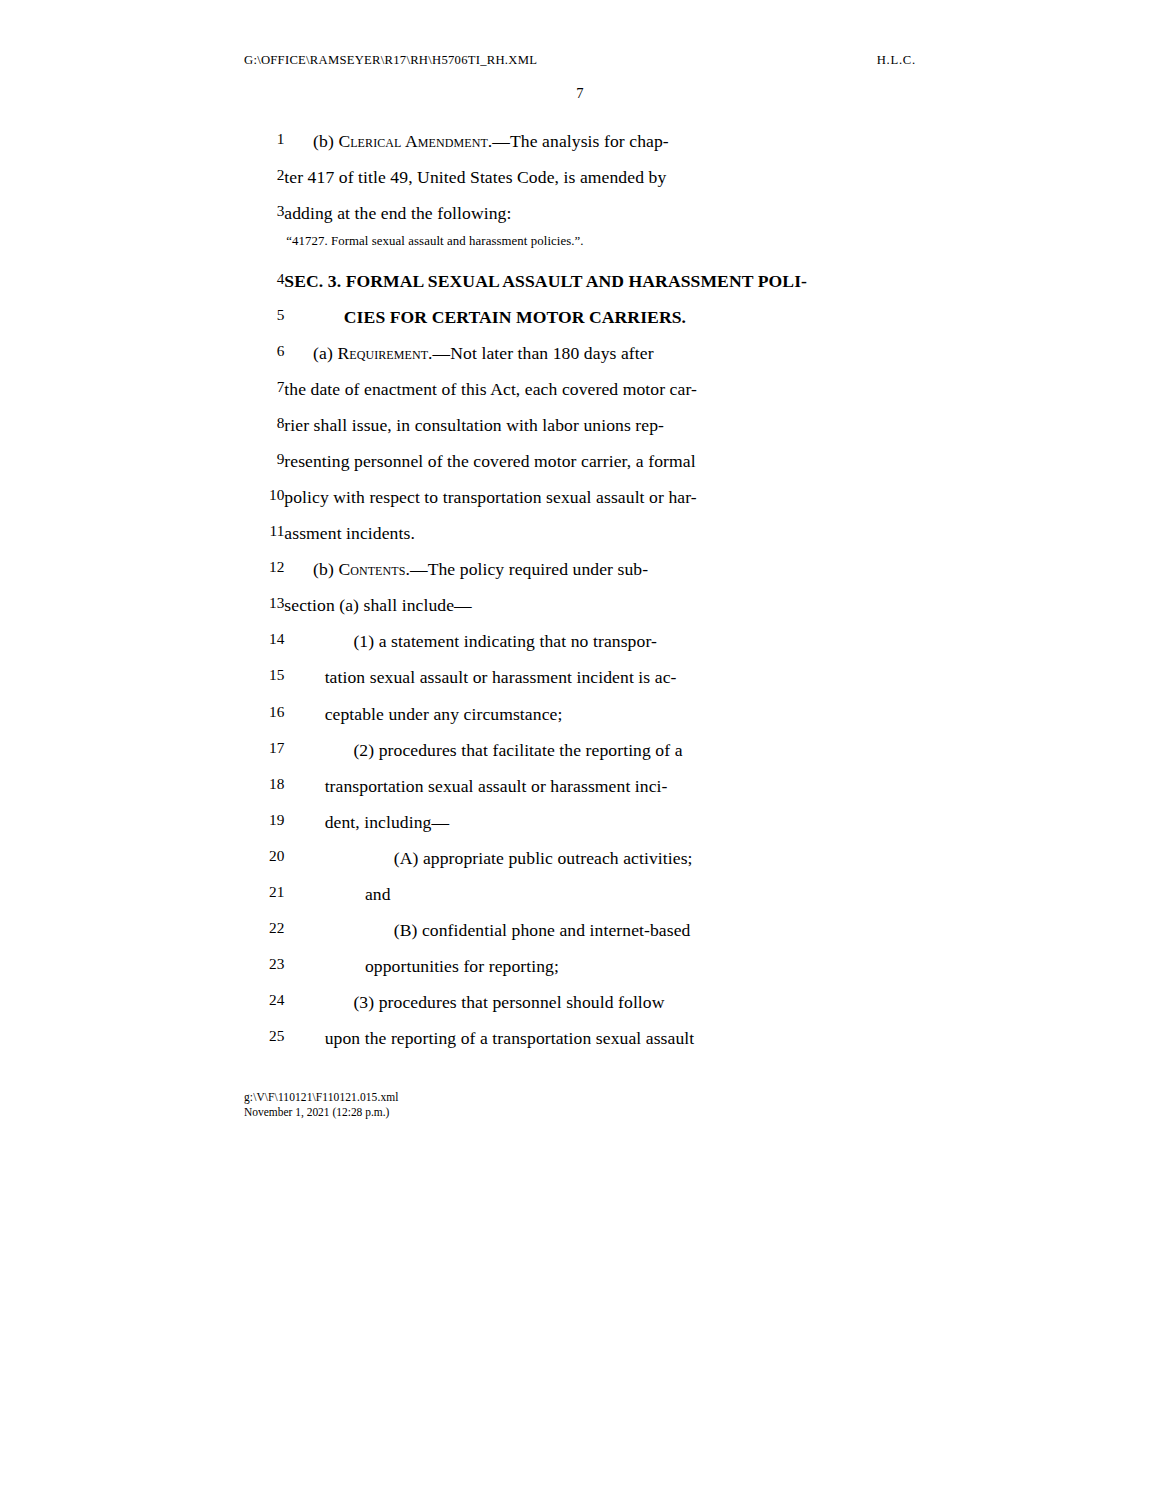G:\OFFICE\RAMSEYER\R17\RH\H5706TI_RH.XML H.L.C.
7
| 1 | (b) Clerical Amendment. —The analysis for chap- |
| 2 | ter 417 of title 49, United States Code, is amended by |
| 3 | adding at the end the following: |
| | “41727. Formal sexual assault and harassment policies.”. |
| 4 | SEC. 3. FORMAL SEXUAL ASSAULT AND HARASSMENT POLI- |
| 5 | CIES FOR CERTAIN MOTOR CARRIERS. |
| 6 | (a) Requirement. —Not later than 180 days after |
| 7 | the date of enactment of this Act, each covered motor car- |
| 8 | rier shall issue, in consultation with labor unions rep- |
| 9 | resenting personnel of the covered motor carrier, a formal |
| 10 | policy with respect to transportation sexual assault or har- |
| 11 | assment incidents. |
| 12 | (b) Contents. —The policy required under sub- |
| 13 | section (a) shall include— |
| 14 | (1) a statement indicating that no transpor- |
| 15 | tation sexual assault or harassment incident is ac- |
| 16 | ceptable under any circumstance; |
| 17 | (2) procedures that facilitate the reporting of a |
| 18 | transportation sexual assault or harassment inci- |
| 19 | dent, including— |
| 20 | (A) appropriate public outreach activities; |
| 21 | and |
| 22 | (B) confidential phone and internet-based |
| 23 | opportunities for reporting; |
| 24 | (3) procedures that personnel should follow |
| 25 | upon the reporting of a transportation sexual assault |
g:\V\F\110121\F110121.015.xml
November 1, 2021 (12:28 p.m.)